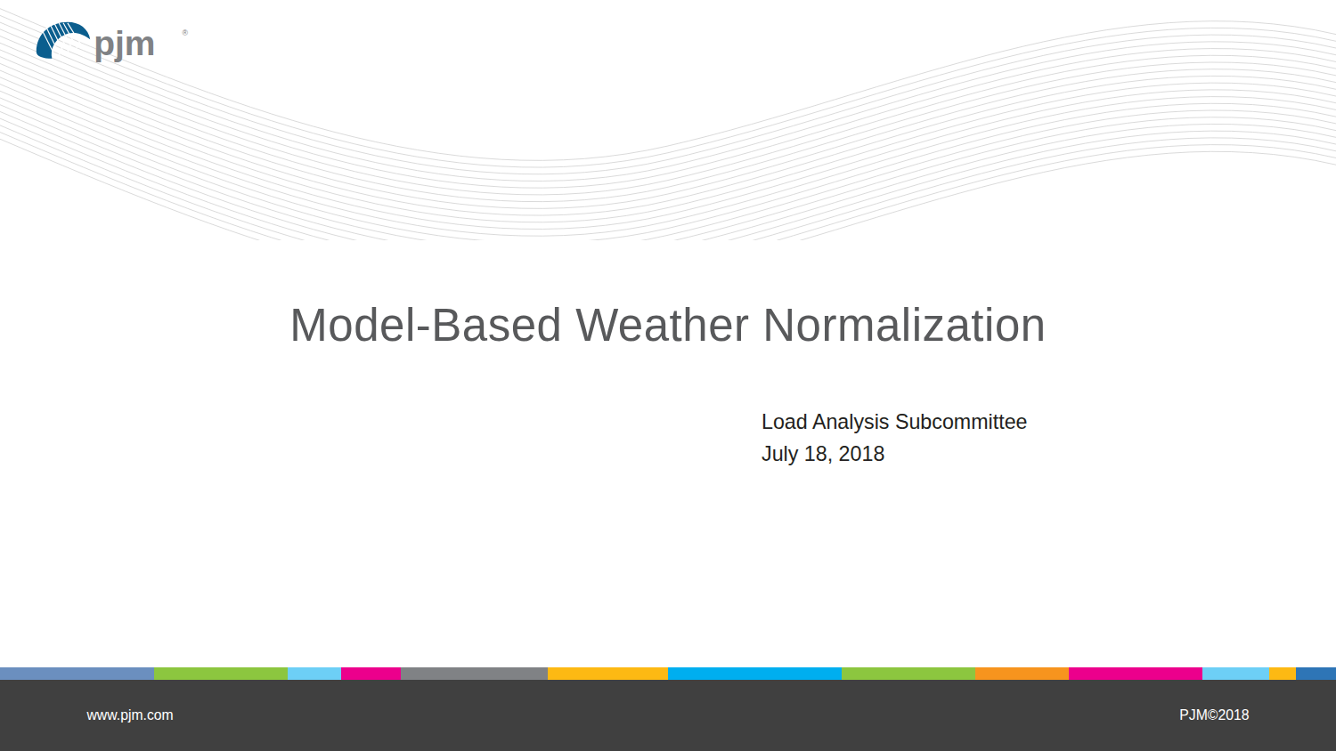pjm ®
Model-Based Weather Normalization
Load Analysis Subcommittee
July 18, 2018
www.pjm.com PJM©2018